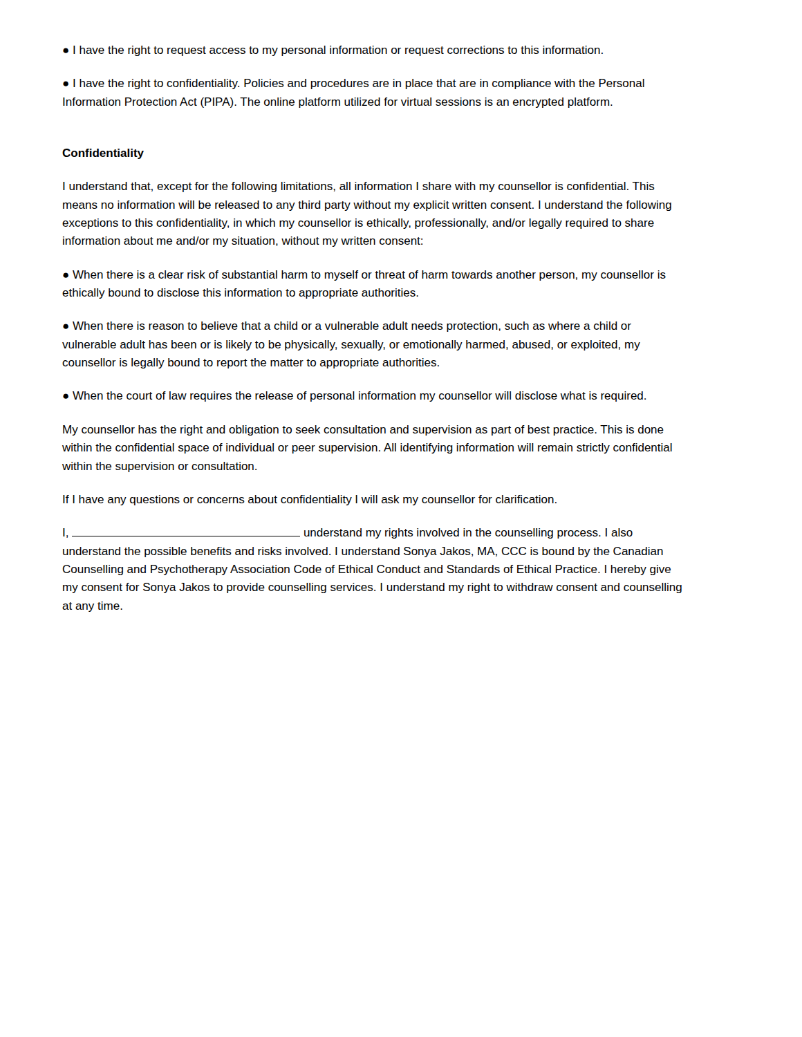● I have the right to request access to my personal information or request corrections to this information.
● I have the right to confidentiality. Policies and procedures are in place that are in compliance with the Personal Information Protection Act (PIPA). The online platform utilized for virtual sessions is an encrypted platform.
Confidentiality
I understand that, except for the following limitations, all information I share with my counsellor is confidential. This means no information will be released to any third party without my explicit written consent. I understand the following exceptions to this confidentiality, in which my counsellor is ethically, professionally, and/or legally required to share information about me and/or my situation, without my written consent:
● When there is a clear risk of substantial harm to myself or threat of harm towards another person, my counsellor is ethically bound to disclose this information to appropriate authorities.
● When there is reason to believe that a child or a vulnerable adult needs protection, such as where a child or vulnerable adult has been or is likely to be physically, sexually, or emotionally harmed, abused, or exploited, my counsellor is legally bound to report the matter to appropriate authorities.
● When the court of law requires the release of personal information my counsellor will disclose what is required.
My counsellor has the right and obligation to seek consultation and supervision as part of best practice. This is done within the confidential space of individual or peer supervision. All identifying information will remain strictly confidential within the supervision or consultation.
If I have any questions or concerns about confidentiality I will ask my counsellor for clarification.
I, understand my rights involved in the counselling process. I also understand the possible benefits and risks involved. I understand Sonya Jakos, MA, CCC is bound by the Canadian Counselling and Psychotherapy Association Code of Ethical Conduct and Standards of Ethical Practice. I hereby give my consent for Sonya Jakos to provide counselling services. I understand my right to withdraw consent and counselling at any time.